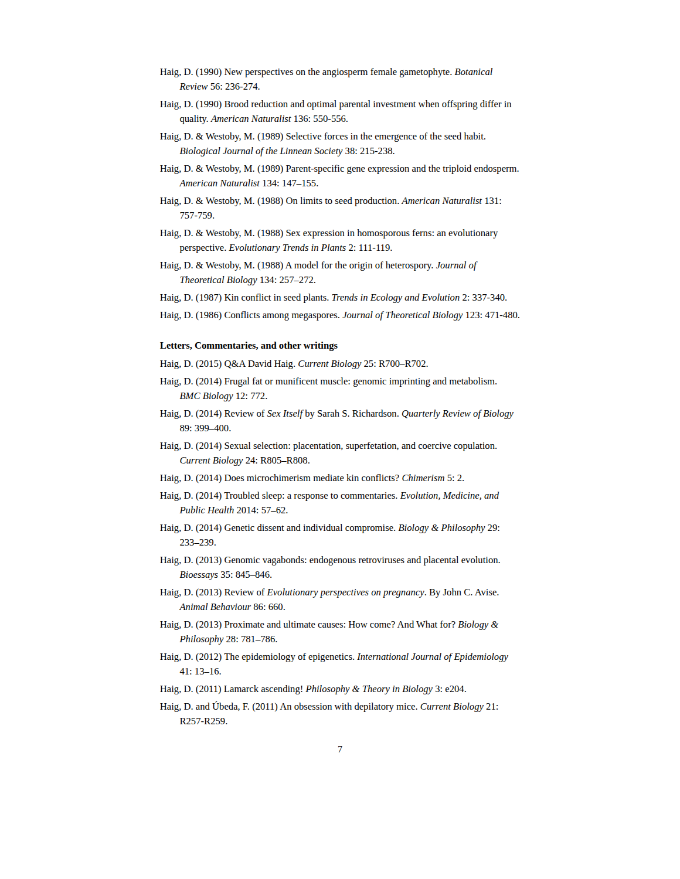Haig, D. (1990) New perspectives on the angiosperm female gametophyte. Botanical Review 56: 236-274.
Haig, D. (1990) Brood reduction and optimal parental investment when offspring differ in quality. American Naturalist 136: 550-556.
Haig, D. & Westoby, M. (1989) Selective forces in the emergence of the seed habit. Biological Journal of the Linnean Society 38: 215-238.
Haig, D. & Westoby, M. (1989) Parent-specific gene expression and the triploid endosperm. American Naturalist 134: 147–155.
Haig, D. & Westoby, M. (1988) On limits to seed production. American Naturalist 131: 757-759.
Haig, D. & Westoby, M. (1988) Sex expression in homosporous ferns: an evolutionary perspective. Evolutionary Trends in Plants 2: 111-119.
Haig, D. & Westoby, M. (1988) A model for the origin of heterospory. Journal of Theoretical Biology 134: 257–272.
Haig, D. (1987) Kin conflict in seed plants. Trends in Ecology and Evolution 2: 337-340.
Haig, D. (1986) Conflicts among megaspores. Journal of Theoretical Biology 123: 471-480.
Letters, Commentaries, and other writings
Haig, D. (2015) Q&A David Haig. Current Biology 25: R700–R702.
Haig, D. (2014) Frugal fat or munificent muscle: genomic imprinting and metabolism. BMC Biology 12: 772.
Haig, D. (2014) Review of Sex Itself by Sarah S. Richardson. Quarterly Review of Biology 89: 399–400.
Haig, D. (2014) Sexual selection: placentation, superfetation, and coercive copulation. Current Biology 24: R805–R808.
Haig, D. (2014) Does microchimerism mediate kin conflicts? Chimerism 5: 2.
Haig, D. (2014) Troubled sleep: a response to commentaries. Evolution, Medicine, and Public Health 2014: 57–62.
Haig, D. (2014) Genetic dissent and individual compromise. Biology & Philosophy 29: 233–239.
Haig, D. (2013) Genomic vagabonds: endogenous retroviruses and placental evolution. Bioessays 35: 845–846.
Haig, D. (2013) Review of Evolutionary perspectives on pregnancy. By John C. Avise. Animal Behaviour 86: 660.
Haig, D. (2013) Proximate and ultimate causes: How come? And What for? Biology & Philosophy 28: 781–786.
Haig, D. (2012) The epidemiology of epigenetics. International Journal of Epidemiology 41: 13–16.
Haig, D. (2011) Lamarck ascending! Philosophy & Theory in Biology 3: e204.
Haig, D. and Úbeda, F. (2011) An obsession with depilatory mice. Current Biology 21: R257-R259.
7